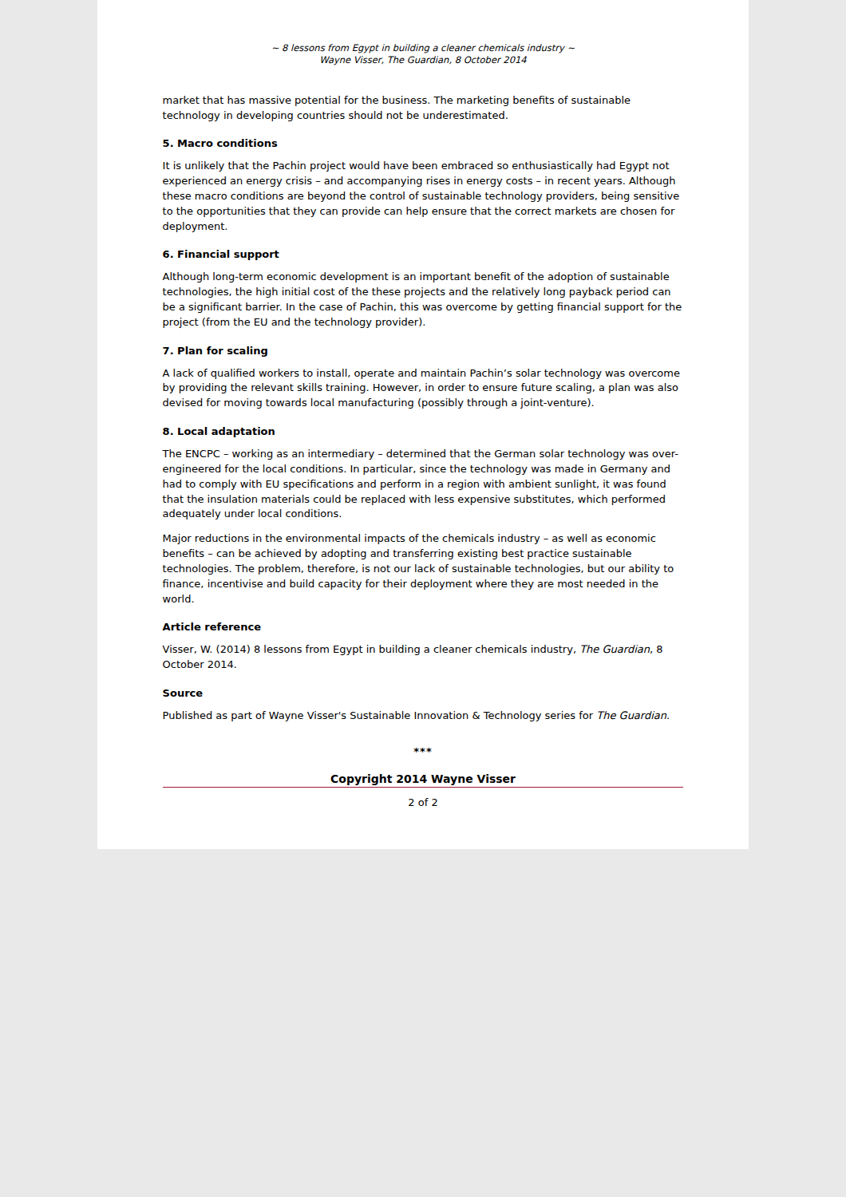~ 8 lessons from Egypt in building a cleaner chemicals industry ~
Wayne Visser, The Guardian, 8 October 2014
market that has massive potential for the business. The marketing benefits of sustainable technology in developing countries should not be underestimated.
5. Macro conditions
It is unlikely that the Pachin project would have been embraced so enthusiastically had Egypt not experienced an energy crisis – and accompanying rises in energy costs – in recent years. Although these macro conditions are beyond the control of sustainable technology providers, being sensitive to the opportunities that they can provide can help ensure that the correct markets are chosen for deployment.
6. Financial support
Although long-term economic development is an important benefit of the adoption of sustainable technologies, the high initial cost of the these projects and the relatively long payback period can be a significant barrier. In the case of Pachin, this was overcome by getting financial support for the project (from the EU and the technology provider).
7. Plan for scaling
A lack of qualified workers to install, operate and maintain Pachin’s solar technology was overcome by providing the relevant skills training. However, in order to ensure future scaling, a plan was also devised for moving towards local manufacturing (possibly through a joint-venture).
8. Local adaptation
The ENCPC – working as an intermediary – determined that the German solar technology was over-engineered for the local conditions. In particular, since the technology was made in Germany and had to comply with EU specifications and perform in a region with ambient sunlight, it was found that the insulation materials could be replaced with less expensive substitutes, which performed adequately under local conditions.
Major reductions in the environmental impacts of the chemicals industry – as well as economic benefits – can be achieved by adopting and transferring existing best practice sustainable technologies. The problem, therefore, is not our lack of sustainable technologies, but our ability to finance, incentivise and build capacity for their deployment where they are most needed in the world.
Article reference
Visser, W. (2014) 8 lessons from Egypt in building a cleaner chemicals industry, The Guardian, 8 October 2014.
Source
Published as part of Wayne Visser's Sustainable Innovation & Technology series for The Guardian.
***
Copyright 2014 Wayne Visser
2 of 2